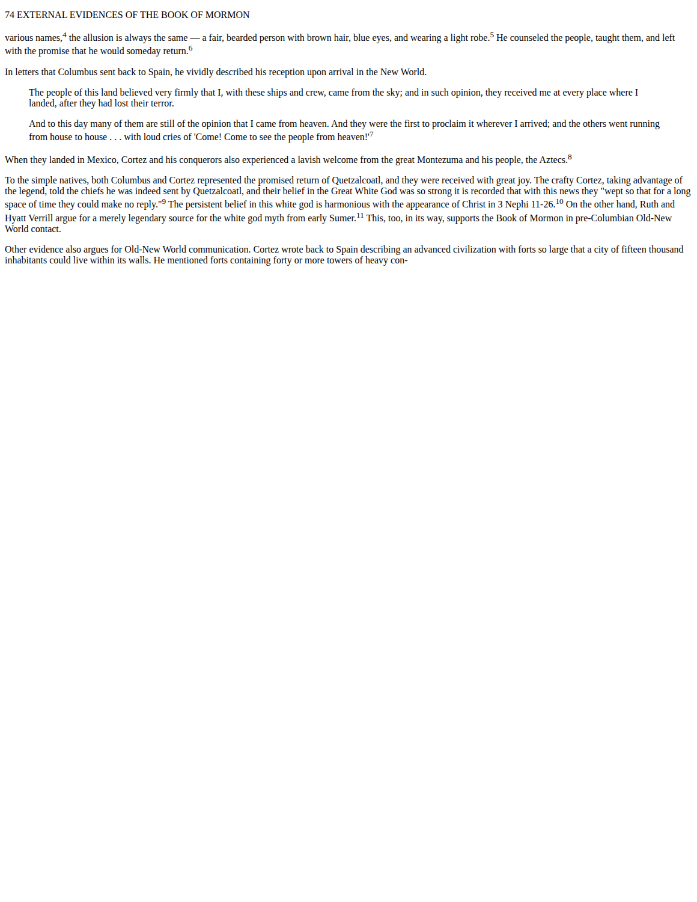74 EXTERNAL EVIDENCES OF THE BOOK OF MORMON
various names,4 the allusion is always the same — a fair, bearded person with brown hair, blue eyes, and wearing a light robe.5 He counseled the people, taught them, and left with the promise that he would someday return.6
In letters that Columbus sent back to Spain, he vividly described his reception upon arrival in the New World.
The people of this land believed very firmly that I, with these ships and crew, came from the sky; and in such opinion, they received me at every place where I landed, after they had lost their terror.
And to this day many of them are still of the opinion that I came from heaven. And they were the first to proclaim it wherever I arrived; and the others went running from house to house . . . with loud cries of 'Come! Come to see the people from heaven!'7
When they landed in Mexico, Cortez and his conquerors also experienced a lavish welcome from the great Montezuma and his people, the Aztecs.8
To the simple natives, both Columbus and Cortez represented the promised return of Quetzalcoatl, and they were received with great joy. The crafty Cortez, taking advantage of the legend, told the chiefs he was indeed sent by Quetzalcoatl, and their belief in the Great White God was so strong it is recorded that with this news they "wept so that for a long space of time they could make no reply."9 The persistent belief in this white god is harmonious with the appearance of Christ in 3 Nephi 11-26.10 On the other hand, Ruth and Hyatt Verrill argue for a merely legendary source for the white god myth from early Sumer.11 This, too, in its way, supports the Book of Mormon in pre-Columbian Old-New World contact.
Other evidence also argues for Old-New World communication. Cortez wrote back to Spain describing an advanced civilization with forts so large that a city of fifteen thousand inhabitants could live within its walls. He mentioned forts containing forty or more towers of heavy con-